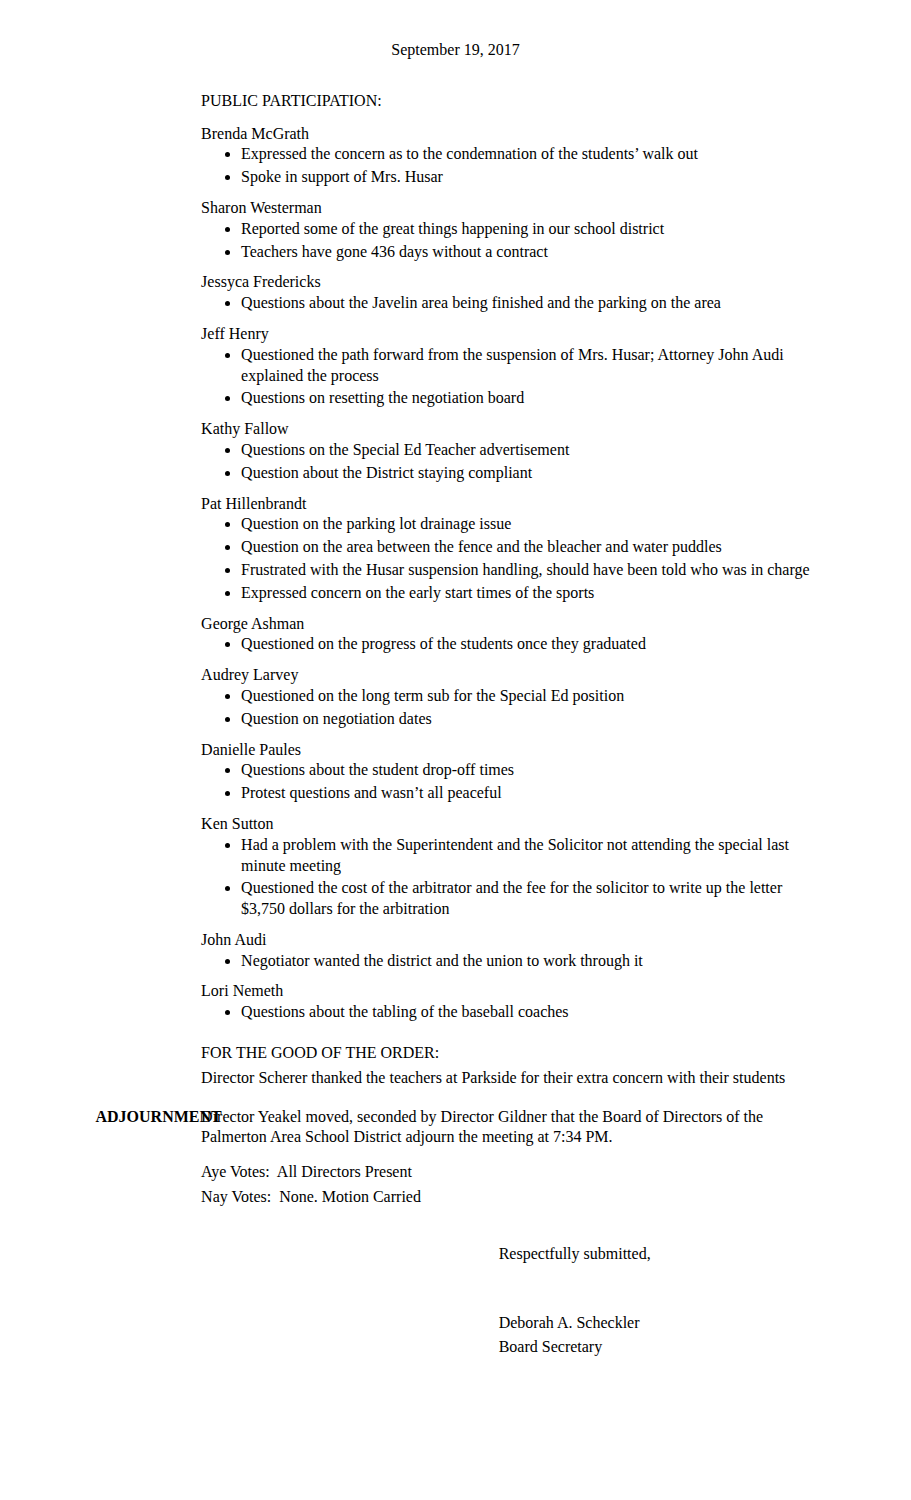September 19, 2017
PUBLIC PARTICIPATION:
Brenda McGrath
Expressed the concern as to the condemnation of the students’ walk out
Spoke in support of Mrs. Husar
Sharon Westerman
Reported some of the great things happening in our school district
Teachers have gone 436 days without a contract
Jessyca Fredericks
Questions about the Javelin area being finished and the parking on the area
Jeff Henry
Questioned the path forward from the suspension of Mrs. Husar; Attorney John Audi explained the process
Questions on resetting the negotiation board
Kathy Fallow
Questions on the Special Ed Teacher advertisement
Question about the District staying compliant
Pat Hillenbrandt
Question on the parking lot drainage issue
Question on the area between the fence and the bleacher and water puddles
Frustrated with the Husar suspension handling, should have been told who was in charge
Expressed concern on the early start times of the sports
George Ashman
Questioned on the progress of the students once they graduated
Audrey Larvey
Questioned on the long term sub for the Special Ed position
Question on negotiation dates
Danielle Paules
Questions about the student drop-off times
Protest questions and wasn’t all peaceful
Ken Sutton
Had a problem with the Superintendent and the Solicitor not attending the special last minute meeting
Questioned the cost of the arbitrator and the fee for the solicitor to write up the letter $3,750 dollars for the arbitration
John Audi
Negotiator wanted the district and the union to work through it
Lori Nemeth
Questions about the tabling of the baseball coaches
FOR THE GOOD OF THE ORDER:
Director Scherer thanked the teachers at Parkside for their extra concern with their students
ADJOURNMENT
Director Yeakel moved, seconded by Director Gildner that the Board of Directors of the Palmerton Area School District adjourn the meeting at 7:34 PM.
Aye Votes: All Directors Present
Nay Votes: None. Motion Carried
Respectfully submitted,
Deborah A. Scheckler
Board Secretary